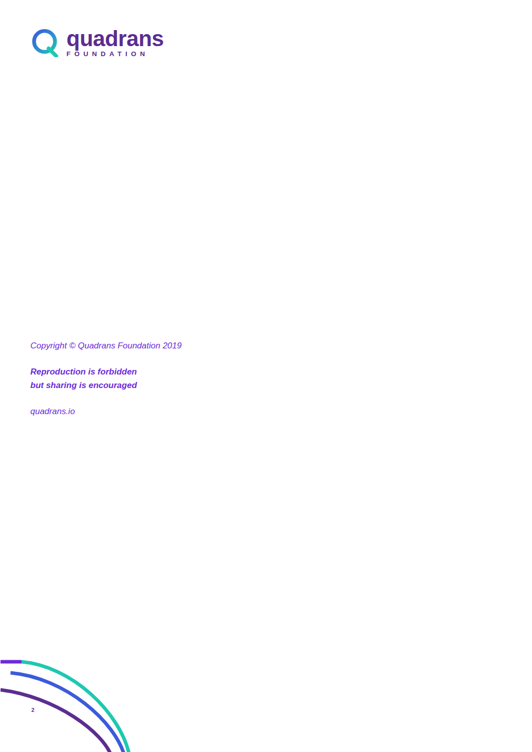quadrans
Foundation
Copyright © Quadrans Foundation 2019
Reproduction is forbidden
but sharing is encouraged
quadrans.io
2